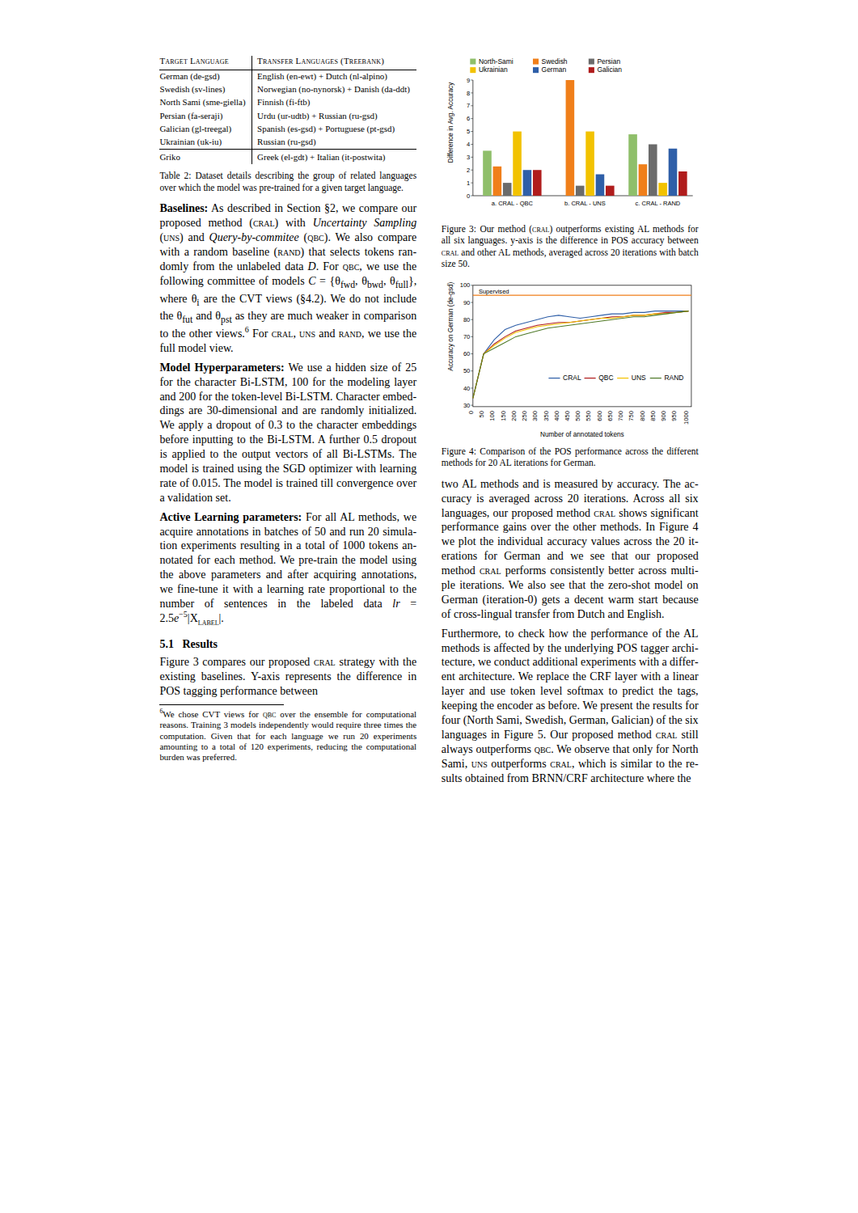| Target Language | Transfer Languages (Treebank) |
| --- | --- |
| German (de-gsd) | English (en-ewt) + Dutch (nl-alpino) |
| Swedish (sv-lines) | Norwegian (no-nynorsk) + Danish (da-ddt) |
| North Sami (sme-giella) | Finnish (fi-ftb) |
| Persian (fa-seraji) | Urdu (ur-udtb) + Russian (ru-gsd) |
| Galician (gl-treegal) | Spanish (es-gsd) + Portuguese (pt-gsd) |
| Ukrainian (uk-iu) | Russian (ru-gsd) |
| Griko | Greek (el-gdt) + Italian (it-postwita) |
Table 2: Dataset details describing the group of related languages over which the model was pre-trained for a given target language.
Baselines: As described in Section §2, we compare our proposed method (cral) with Uncertainty Sampling (uns) and Query-by-commitee (qbc). We also compare with a random baseline (rand) that selects tokens randomly from the unlabeled data D. For qbc, we use the following committee of models C = {θfwd, θbwd, θfull}, where θi are the CVT views (§4.2). We do not include the θfut and θpst as they are much weaker in comparison to the other views.6 For cral, uns and rand, we use the full model view.
Model Hyperparameters: We use a hidden size of 25 for the character Bi-LSTM, 100 for the modeling layer and 200 for the token-level Bi-LSTM. Character embeddings are 30-dimensional and are randomly initialized. We apply a dropout of 0.3 to the character embeddings before inputting to the Bi-LSTM. A further 0.5 dropout is applied to the output vectors of all Bi-LSTMs. The model is trained using the SGD optimizer with learning rate of 0.015. The model is trained till convergence over a validation set.
Active Learning parameters: For all AL methods, we acquire annotations in batches of 50 and run 20 simulation experiments resulting in a total of 1000 tokens annotated for each method. We pre-train the model using the above parameters and after acquiring annotations, we fine-tune it with a learning rate proportional to the number of sentences in the labeled data lr = 2.5e−5|Xlabel|.
5.1 Results
Figure 3 compares our proposed cral strategy with the existing baselines. Y-axis represents the difference in POS tagging performance between
6We chose CVT views for qbc over the ensemble for computational reasons. Training 3 models independently would require three times the computation. Given that for each language we run 20 experiments amounting to a total of 120 experiments, reducing the computational burden was preferred.
North-Sami Swedish Persian Ukrainian German Galician 0 1 2 3 4 5 6 7 8 9 Difference in Avg. Accuracy a. CRAL - QBC b. CRAL - UNS c. CRAL - RAND
Figure 3: Our method (cral) outperforms existing AL methods for all six languages. y-axis is the difference in POS accuracy between cral and other AL methods, averaged across 20 iterations with batch size 50.
100 90 80 70 60 50 40 30 Accuracy on German (de-gsd) Supervised 0 50 100 150 200 250 300 350 400 450 500 550 600 650 700 750 800 850 900 950 1000 Number of annotated tokens CRAL QBC UNS RAND
Figure 4: Comparison of the POS performance across the different methods for 20 AL iterations for German.
two AL methods and is measured by accuracy. The accuracy is averaged across 20 iterations. Across all six languages, our proposed method cral shows significant performance gains over the other methods. In Figure 4 we plot the individual accuracy values across the 20 iterations for German and we see that our proposed method cral performs consistently better across multiple iterations. We also see that the zero-shot model on German (iteration-0) gets a decent warm start because of cross-lingual transfer from Dutch and English.
Furthermore, to check how the performance of the AL methods is affected by the underlying POS tagger architecture, we conduct additional experiments with a different architecture. We replace the CRF layer with a linear layer and use token level softmax to predict the tags, keeping the encoder as before. We present the results for four (North Sami, Swedish, German, Galician) of the six languages in Figure 5. Our proposed method cral still always outperforms qbc. We observe that only for North Sami, uns outperforms cral, which is similar to the results obtained from BRNN/CRF architecture where the